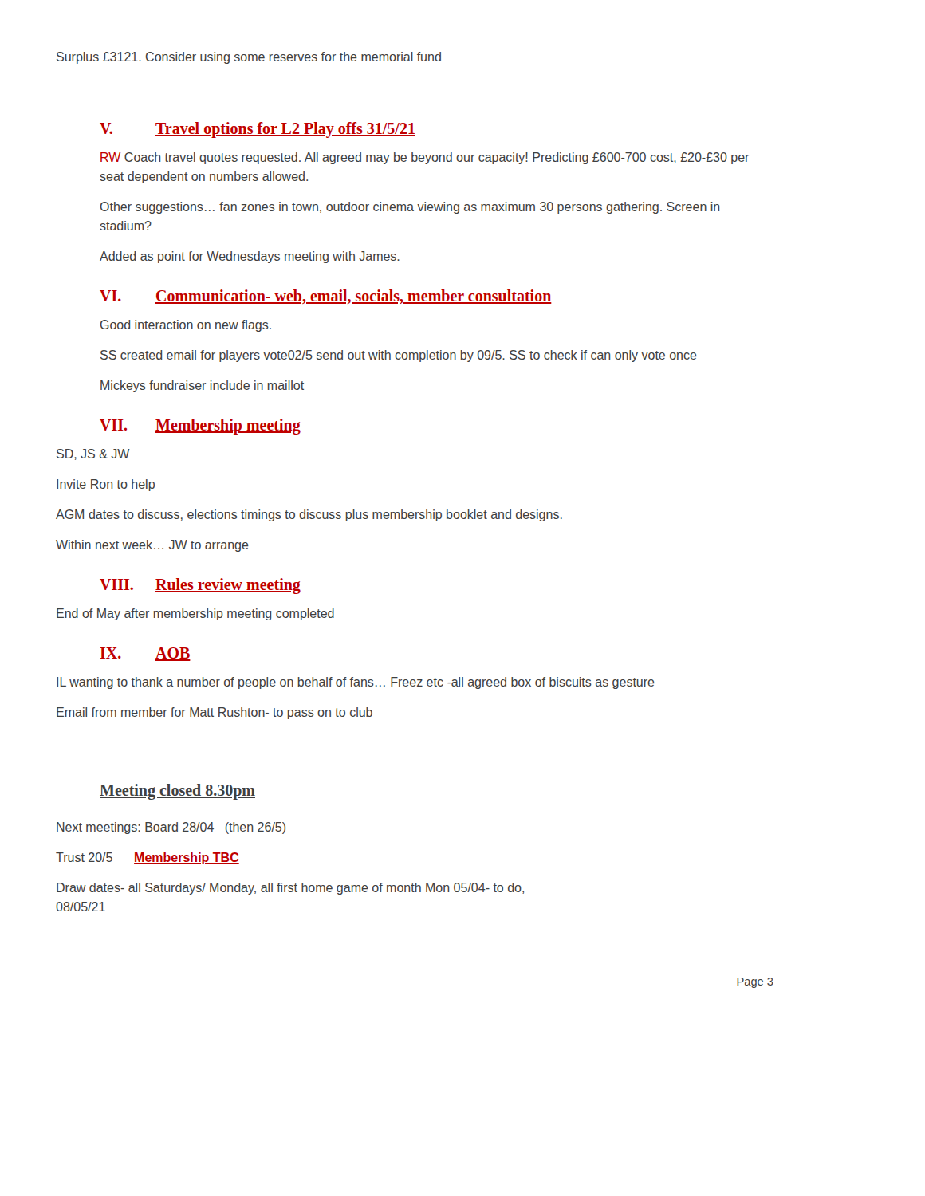Surplus £3121. Consider using some reserves for the memorial fund
V. Travel options for L2 Play offs 31/5/21
RW Coach travel quotes requested. All agreed may be beyond our capacity! Predicting £600-700 cost, £20-£30 per seat dependent on numbers allowed.
Other suggestions… fan zones in town, outdoor cinema viewing as maximum 30 persons gathering. Screen in stadium?
Added as point for Wednesdays meeting with James.
VI. Communication- web, email, socials, member consultation
Good interaction on new flags.
SS created email for players vote02/5 send out with completion by 09/5. SS to check if can only vote once
Mickeys fundraiser include in maillot
VII. Membership meeting
SD, JS & JW
Invite Ron to help
AGM dates to discuss, elections timings to discuss plus membership booklet and designs.
Within next week… JW to arrange
VIII. Rules review meeting
End of May after membership meeting completed
IX. AOB
IL wanting to thank a number of people on behalf of fans… Freez etc -all agreed box of biscuits as gesture
Email from member for Matt Rushton- to pass on to club
Meeting closed 8.30pm
Next meetings: Board 28/04 (then 26/5)
Trust 20/5 Membership TBC
Draw dates- all Saturdays/ Monday, all first home game of month Mon 05/04- to do,
08/05/21
Page 3